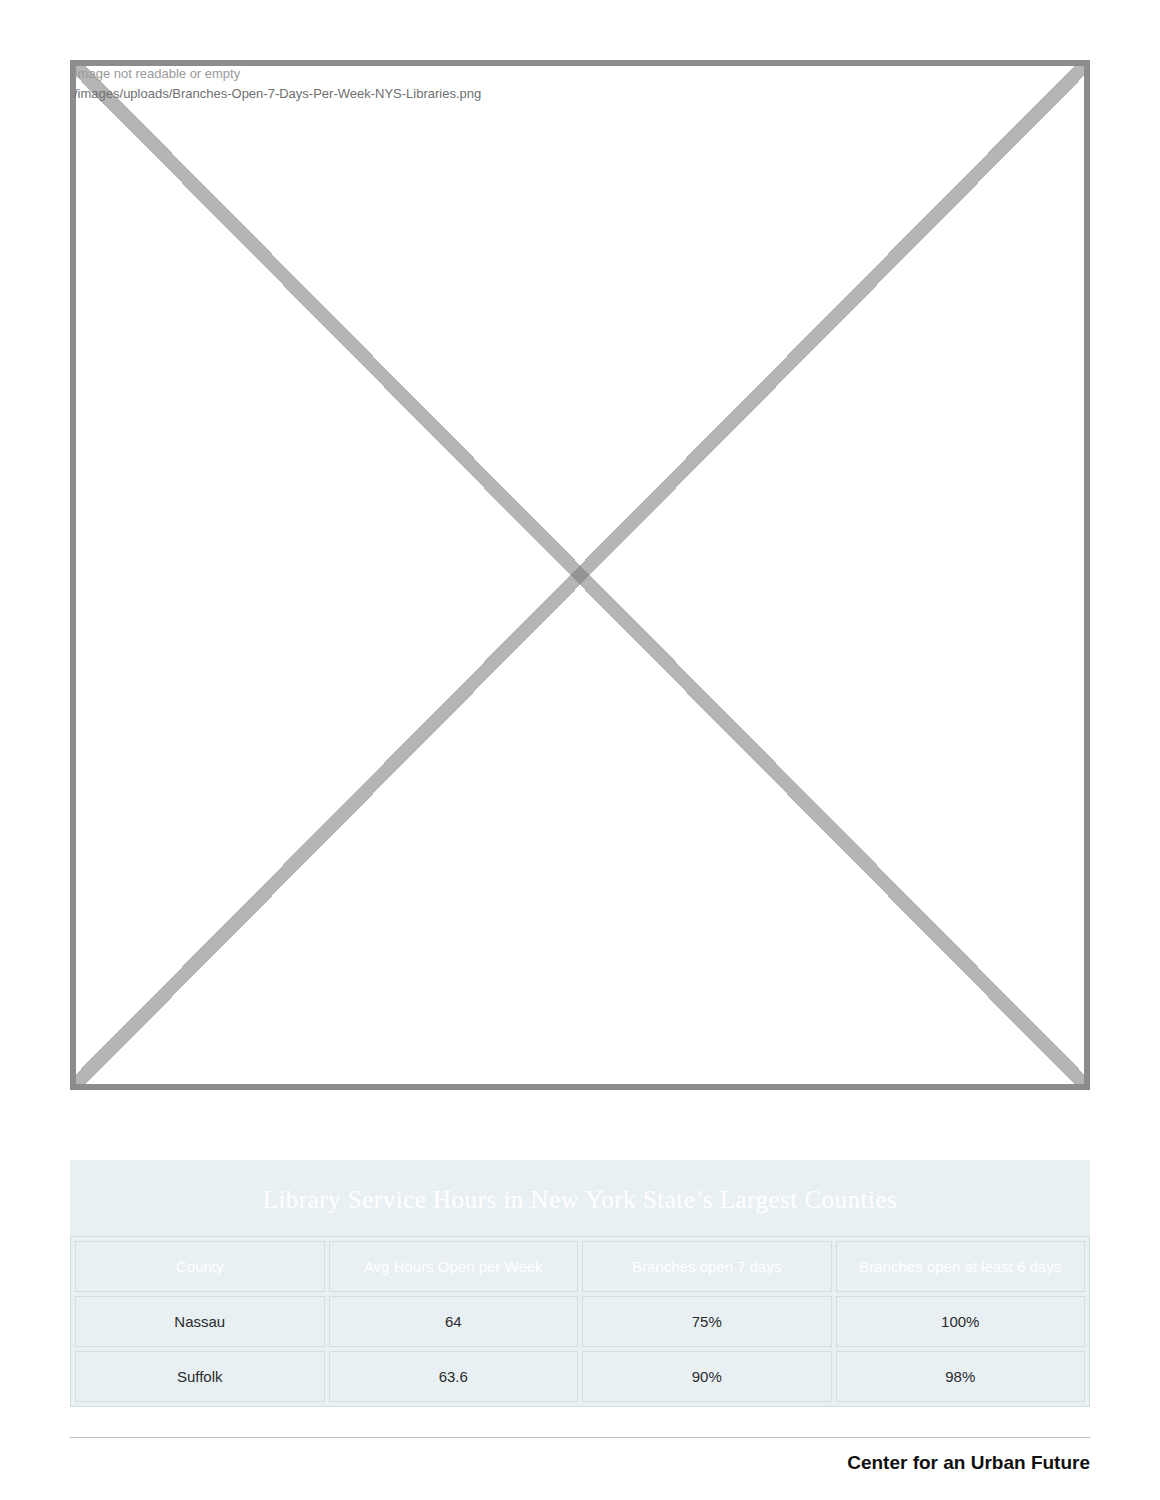Image not readable or empty /images/uploads/Branches-Open-7-Days-Per-Week-NYS-Libraries.png
Library Service Hours in New York State’s Largest Counties
| County | Avg Hours Open per Week | Branches open 7 days | Branches open at least 6 days |
| --- | --- | --- | --- |
| Nassau | 64 | 75% | 100% |
| Suffolk | 63.6 | 90% | 98% |
Center for an Urban Future